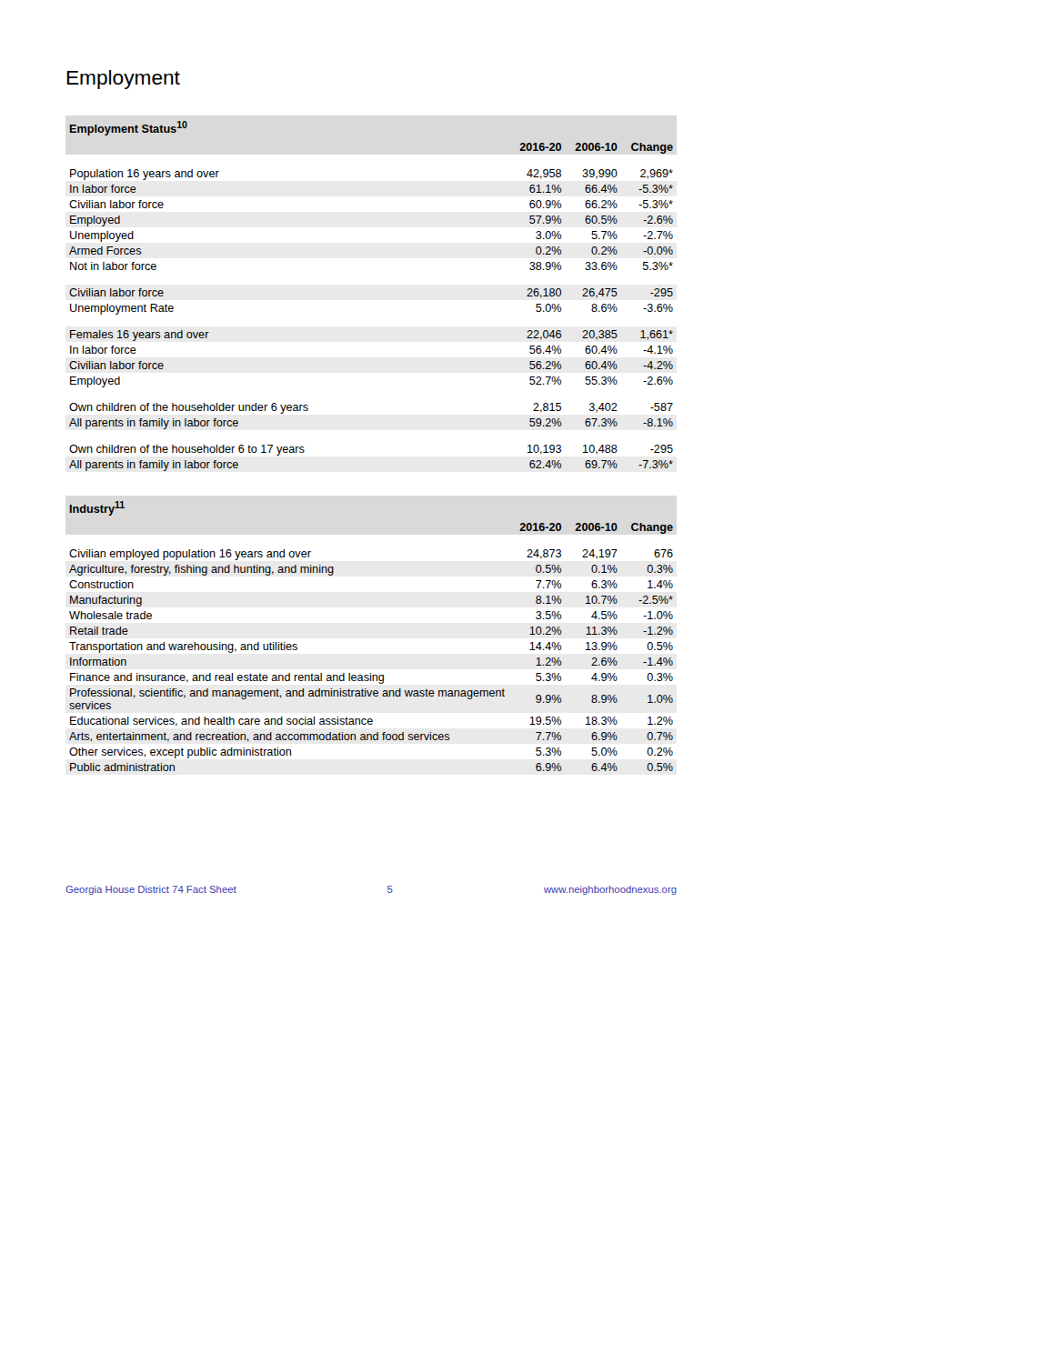Employment
Employment Status 10
| | 2016-20 | 2006-10 | Change |
| --- | --- | --- | --- |
| Population 16 years and over | 42,958 | 39,990 | 2,969* |
| In labor force | 61.1% | 66.4% | -5.3%* |
| Civilian labor force | 60.9% | 66.2% | -5.3%* |
| Employed | 57.9% | 60.5% | -2.6% |
| Unemployed | 3.0% | 5.7% | -2.7% |
| Armed Forces | 0.2% | 0.2% | -0.0% |
| Not in labor force | 38.9% | 33.6% | 5.3%* |
| Civilian labor force | 26,180 | 26,475 | -295 |
| Unemployment Rate | 5.0% | 8.6% | -3.6% |
| Females 16 years and over | 22,046 | 20,385 | 1,661* |
| In labor force | 56.4% | 60.4% | -4.1% |
| Civilian labor force | 56.2% | 60.4% | -4.2% |
| Employed | 52.7% | 55.3% | -2.6% |
| Own children of the householder under 6 years | 2,815 | 3,402 | -587 |
| All parents in family in labor force | 59.2% | 67.3% | -8.1% |
| Own children of the householder 6 to 17 years | 10,193 | 10,488 | -295 |
| All parents in family in labor force | 62.4% | 69.7% | -7.3%* |
Industry 11
| | 2016-20 | 2006-10 | Change |
| --- | --- | --- | --- |
| Civilian employed population 16 years and over | 24,873 | 24,197 | 676 |
| Agriculture, forestry, fishing and hunting, and mining | 0.5% | 0.1% | 0.3% |
| Construction | 7.7% | 6.3% | 1.4% |
| Manufacturing | 8.1% | 10.7% | -2.5%* |
| Wholesale trade | 3.5% | 4.5% | -1.0% |
| Retail trade | 10.2% | 11.3% | -1.2% |
| Transportation and warehousing, and utilities | 14.4% | 13.9% | 0.5% |
| Information | 1.2% | 2.6% | -1.4% |
| Finance and insurance, and real estate and rental and leasing | 5.3% | 4.9% | 0.3% |
| Professional, scientific, and management, and administrative and waste management services | 9.9% | 8.9% | 1.0% |
| Educational services, and health care and social assistance | 19.5% | 18.3% | 1.2% |
| Arts, entertainment, and recreation, and accommodation and food services | 7.7% | 6.9% | 0.7% |
| Other services, except public administration | 5.3% | 5.0% | 0.2% |
| Public administration | 6.9% | 6.4% | 0.5% |
Georgia House District 74 Fact Sheet 5 www.neighborhoodnexus.org